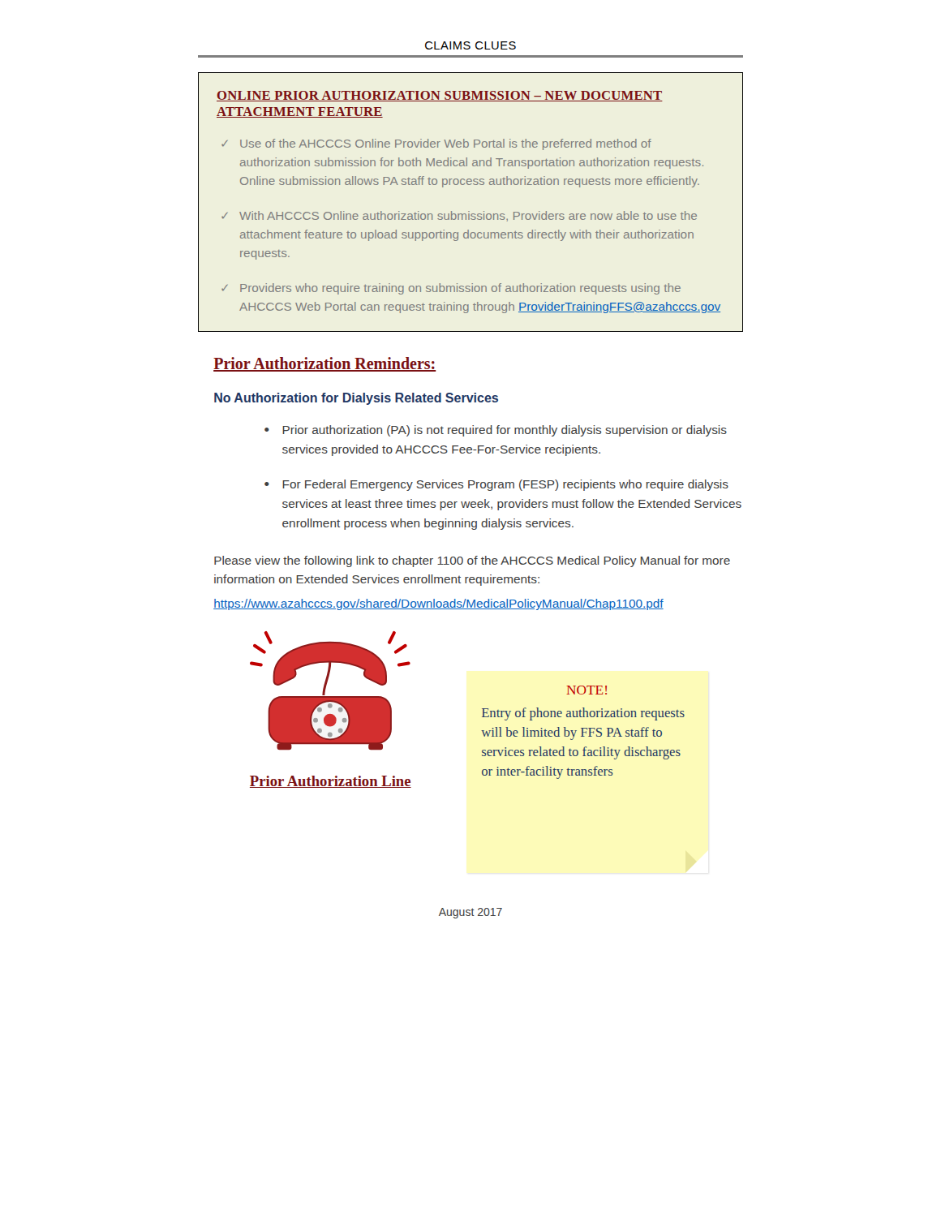CLAIMS CLUES
ONLINE PRIOR AUTHORIZATION SUBMISSION – NEW DOCUMENT ATTACHMENT FEATURE
Use of the AHCCCS Online Provider Web Portal is the preferred method of authorization submission for both Medical and Transportation authorization requests. Online submission allows PA staff to process authorization requests more efficiently.
With AHCCCS Online authorization submissions, Providers are now able to use the attachment feature to upload supporting documents directly with their authorization requests.
Providers who require training on submission of authorization requests using the AHCCCS Web Portal can request training through ProviderTrainingFFS@azahcccs.gov
Prior Authorization Reminders:
No Authorization for Dialysis Related Services
Prior authorization (PA) is not required for monthly dialysis supervision or dialysis services provided to AHCCCS Fee-For-Service recipients.
For Federal Emergency Services Program (FESP) recipients who require dialysis services at least three times per week, providers must follow the Extended Services enrollment process when beginning dialysis services.
Please view the following link to chapter 1100 of the AHCCCS Medical Policy Manual for more information on Extended Services enrollment requirements:
https://www.azahcccs.gov/shared/Downloads/MedicalPolicyManual/Chap1100.pdf
Prior Authorization Line
NOTE!
Entry of phone authorization requests will be limited by FFS PA staff to services related to facility discharges or inter-facility transfers
August 2017